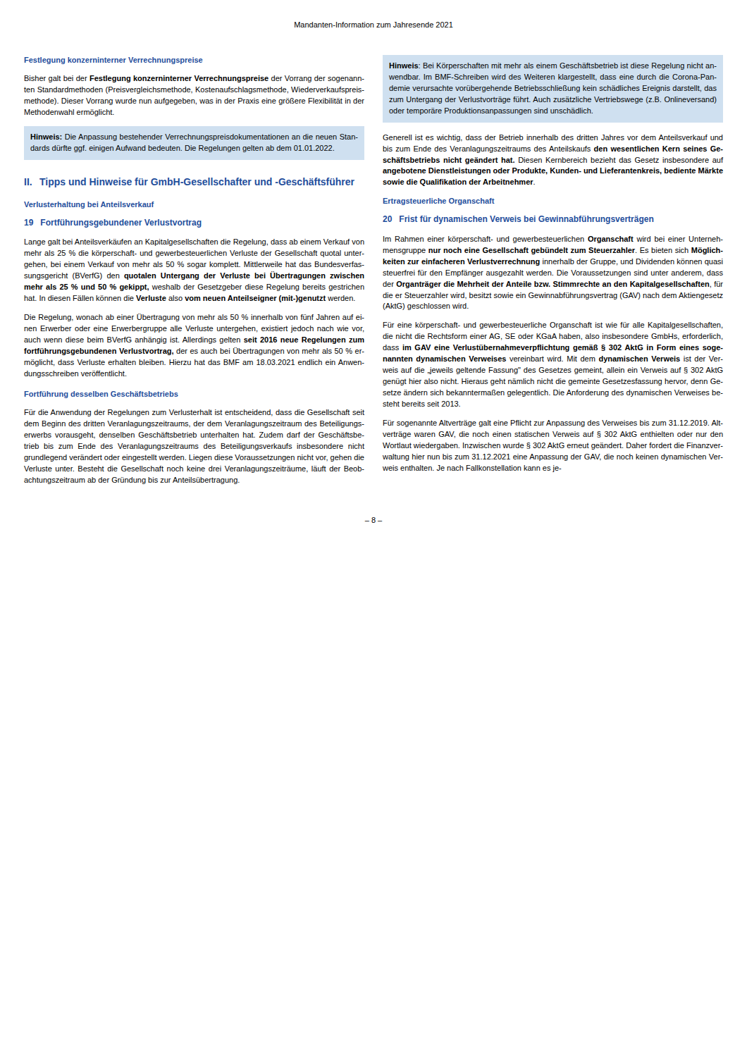Mandanten-Information zum Jahresende 2021
Festlegung konzerninterner Verrechnungspreise
Bisher galt bei der Festlegung konzerninterner Verrechnungspreise der Vorrang der sogenannten Standardmethoden (Preisvergleichsmethode, Kostenaufschlagsmethode, Wiederverkaufspreismethode). Dieser Vorrang wurde nun aufgegeben, was in der Praxis eine größere Flexibilität in der Methodenwahl ermöglicht.
Hinweis: Die Anpassung bestehender Verrechnungspreisdokumentationen an die neuen Standards dürfte ggf. einigen Aufwand bedeuten. Die Regelungen gelten ab dem 01.01.2022.
II. Tipps und Hinweise für GmbH-Gesellschafter und -Geschäftsführer
Verlusterhaltung bei Anteilsverkauf
19 Fortführungsgebundener Verlustvortrag
Lange galt bei Anteilsverkäufen an Kapitalgesellschaften die Regelung, dass ab einem Verkauf von mehr als 25 % die körperschaft- und gewerbesteuerlichen Verluste der Gesellschaft quotal untergehen, bei einem Verkauf von mehr als 50 % sogar komplett. Mittlerweile hat das Bundesverfassungsgericht (BVerfG) den quotalen Untergang der Verluste bei Übertragungen zwischen mehr als 25 % und 50 % gekippt, weshalb der Gesetzgeber diese Regelung bereits gestrichen hat. In diesen Fällen können die Verluste also vom neuen Anteilseigner (mit-)genutzt werden.
Die Regelung, wonach ab einer Übertragung von mehr als 50 % innerhalb von fünf Jahren auf einen Erwerber oder eine Erwerbergruppe alle Verluste untergehen, existiert jedoch nach wie vor, auch wenn diese beim BVerfG anhängig ist. Allerdings gelten seit 2016 neue Regelungen zum fortführungsgebundenen Verlustvortrag, der es auch bei Übertragungen von mehr als 50 % ermöglicht, dass Verluste erhalten bleiben. Hierzu hat das BMF am 18.03.2021 endlich ein Anwendungsschreiben veröffentlicht.
Fortführung desselben Geschäftsbetriebs
Für die Anwendung der Regelungen zum Verlusterhalt ist entscheidend, dass die Gesellschaft seit dem Beginn des dritten Veranlagungszeitraums, der dem Veranlagungszeitraum des Beteiligungserwerbs vorausgeht, denselben Geschäftsbetrieb unterhalten hat. Zudem darf der Geschäftsbetrieb bis zum Ende des Veranlagungszeitraums des Beteiligungsverkaufs insbesondere nicht grundlegend verändert oder eingestellt werden. Liegen diese Voraussetzungen nicht vor, gehen die Verluste unter. Besteht die Gesellschaft noch keine drei Veranlagungszeiträume, läuft der Beobachtungszeitraum ab der Gründung bis zur Anteilsübertragung.
Hinweis: Bei Körperschaften mit mehr als einem Geschäftsbetrieb ist diese Regelung nicht anwendbar. Im BMF-Schreiben wird des Weiteren klargestellt, dass eine durch die Corona-Pandemie verursachte vorübergehende Betriebsschließung kein schädliches Ereignis darstellt, das zum Untergang der Verlustvorträge führt. Auch zusätzliche Vertriebswege (z.B. Onlineversand) oder temporäre Produktionsanpassungen sind unschädlich.
Generell ist es wichtig, dass der Betrieb innerhalb des dritten Jahres vor dem Anteilsverkauf und bis zum Ende des Veranlagungszeitraums des Anteilskaufs den wesentlichen Kern seines Geschäftsbetriebs nicht geändert hat. Diesen Kernbereich bezieht das Gesetz insbesondere auf angebotene Dienstleistungen oder Produkte, Kunden- und Lieferantenkreis, bediente Märkte sowie die Qualifikation der Arbeitnehmer.
Ertragsteuerliche Organschaft
20 Frist für dynamischen Verweis bei Gewinnabführungsverträgen
Im Rahmen einer körperschaft- und gewerbesteuerlichen Organschaft wird bei einer Unternehmensgruppe nur noch eine Gesellschaft gebündelt zum Steuerzahler. Es bieten sich Möglichkeiten zur einfacheren Verlustverrechnung innerhalb der Gruppe, und Dividenden können quasi steuerfrei für den Empfänger ausgezahlt werden. Die Voraussetzungen sind unter anderem, dass der Organträger die Mehrheit der Anteile bzw. Stimmrechte an den Kapitalgesellschaften, für die er Steuerzahler wird, besitzt sowie ein Gewinnabführungsvertrag (GAV) nach dem Aktiengesetz (AktG) geschlossen wird.
Für eine körperschaft- und gewerbesteuerliche Organschaft ist wie für alle Kapitalgesellschaften, die nicht die Rechtsform einer AG, SE oder KGaA haben, also insbesondere GmbHs, erforderlich, dass im GAV eine Verlustübernahmeverpflichtung gemäß § 302 AktG in Form eines sogenannten dynamischen Verweises vereinbart wird. Mit dem dynamischen Verweis ist der Verweis auf die „jeweils geltende Fassung" des Gesetzes gemeint, allein ein Verweis auf § 302 AktG genügt hier also nicht. Hieraus geht nämlich nicht die gemeinte Gesetzesfassung hervor, denn Gesetze ändern sich bekanntermaßen gelegentlich. Die Anforderung des dynamischen Verweises besteht bereits seit 2013.
Für sogenannte Altverträge galt eine Pflicht zur Anpassung des Verweises bis zum 31.12.2019. Altverträge waren GAV, die noch einen statischen Verweis auf § 302 AktG enthielten oder nur den Wortlaut wiedergaben. Inzwischen wurde § 302 AktG erneut geändert. Daher fordert die Finanzverwaltung hier nun bis zum 31.12.2021 eine Anpassung der GAV, die noch keinen dynamischen Verweis enthalten. Je nach Fallkonstellation kann es je-
– 8 –